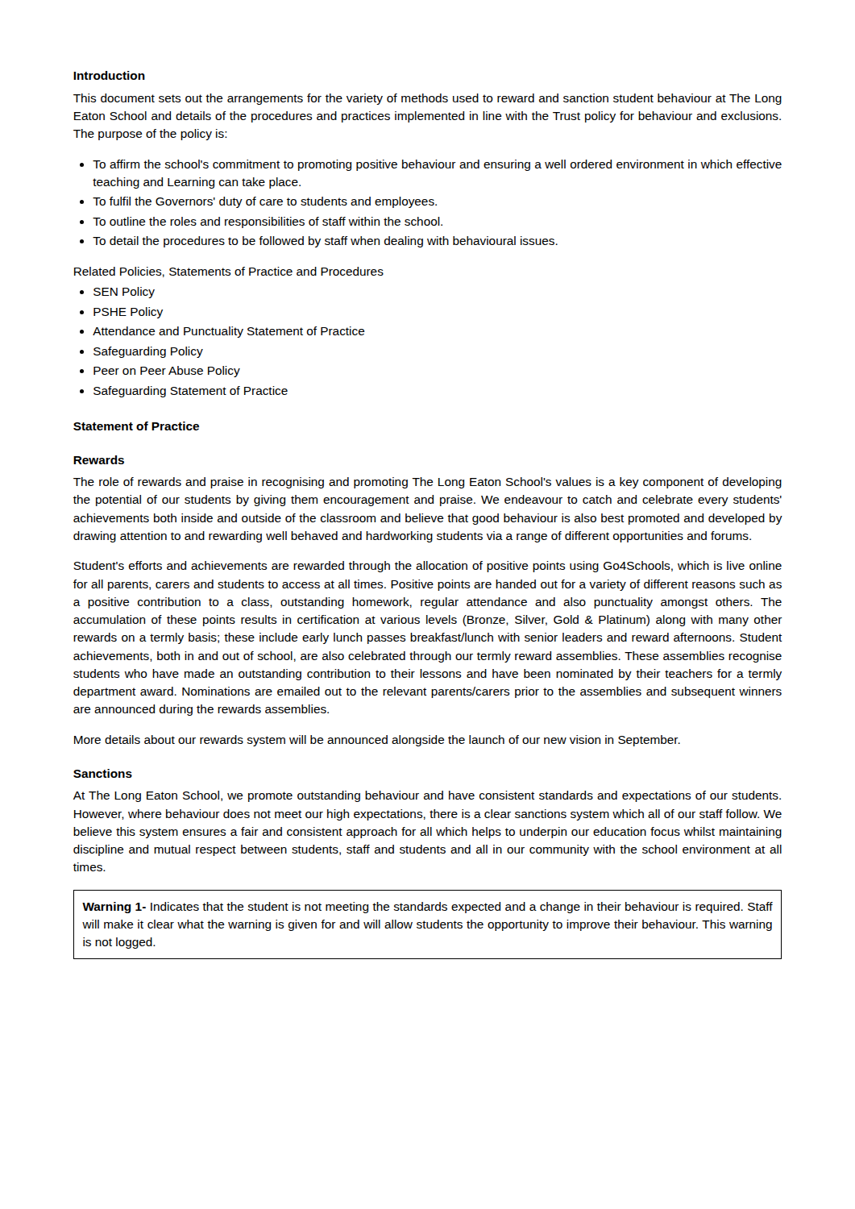Introduction
This document sets out the arrangements for the variety of methods used to reward and sanction student behaviour at The Long Eaton School and details of the procedures and practices implemented in line with the Trust policy for behaviour and exclusions. The purpose of the policy is:
To affirm the school's commitment to promoting positive behaviour and ensuring a well ordered environment in which effective teaching and Learning can take place.
To fulfil the Governors' duty of care to students and employees.
To outline the roles and responsibilities of staff within the school.
To detail the procedures to be followed by staff when dealing with behavioural issues.
Related Policies, Statements of Practice and Procedures
SEN Policy
PSHE Policy
Attendance and Punctuality Statement of Practice
Safeguarding Policy
Peer on Peer Abuse Policy
Safeguarding Statement of Practice
Statement of Practice
Rewards
The role of rewards and praise in recognising and promoting The Long Eaton School's values is a key component of developing the potential of our students by giving them encouragement and praise. We endeavour to catch and celebrate every students' achievements both inside and outside of the classroom and believe that good behaviour is also best promoted and developed by drawing attention to and rewarding well behaved and hardworking students via a range of different opportunities and forums.
Student's efforts and achievements are rewarded through the allocation of positive points using Go4Schools, which is live online for all parents, carers and students to access at all times. Positive points are handed out for a variety of different reasons such as a positive contribution to a class, outstanding homework, regular attendance and also punctuality amongst others. The accumulation of these points results in certification at various levels (Bronze, Silver, Gold & Platinum) along with many other rewards on a termly basis; these include early lunch passes breakfast/lunch with senior leaders and reward afternoons. Student achievements, both in and out of school, are also celebrated through our termly reward assemblies. These assemblies recognise students who have made an outstanding contribution to their lessons and have been nominated by their teachers for a termly department award. Nominations are emailed out to the relevant parents/carers prior to the assemblies and subsequent winners are announced during the rewards assemblies.
More details about our rewards system will be announced alongside the launch of our new vision in September.
Sanctions
At The Long Eaton School, we promote outstanding behaviour and have consistent standards and expectations of our students. However, where behaviour does not meet our high expectations, there is a clear sanctions system which all of our staff follow. We believe this system ensures a fair and consistent approach for all which helps to underpin our education focus whilst maintaining discipline and mutual respect between students, staff and students and all in our community with the school environment at all times.
Warning 1- Indicates that the student is not meeting the standards expected and a change in their behaviour is required. Staff will make it clear what the warning is given for and will allow students the opportunity to improve their behaviour. This warning is not logged.